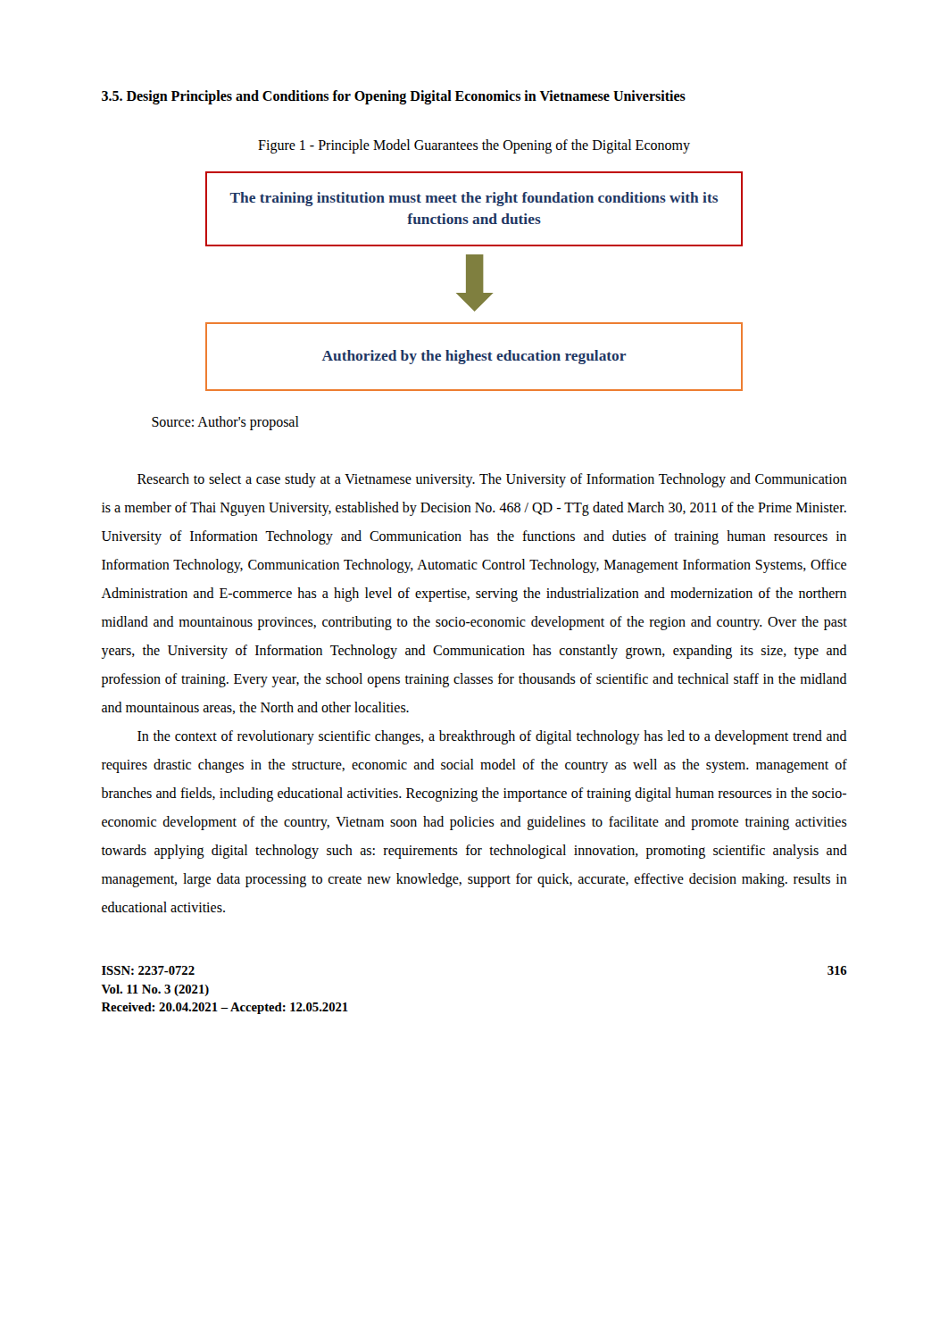3.5. Design Principles and Conditions for Opening Digital Economics in Vietnamese Universities
Figure 1 - Principle Model Guarantees the Opening of the Digital Economy
The training institution must meet the right foundation conditions with its functions and duties
⬇
Authorized by the highest education regulator
Source: Author's proposal
Research to select a case study at a Vietnamese university. The University of Information Technology and Communication is a member of Thai Nguyen University, established by Decision No. 468 / QD - TTg dated March 30, 2011 of the Prime Minister. University of Information Technology and Communication has the functions and duties of training human resources in Information Technology, Communication Technology, Automatic Control Technology, Management Information Systems, Office Administration and E-commerce has a high level of expertise, serving the industrialization and modernization of the northern midland and mountainous provinces, contributing to the socio-economic development of the region and country. Over the past years, the University of Information Technology and Communication has constantly grown, expanding its size, type and profession of training. Every year, the school opens training classes for thousands of scientific and technical staff in the midland and mountainous areas, the North and other localities.
In the context of revolutionary scientific changes, a breakthrough of digital technology has led to a development trend and requires drastic changes in the structure, economic and social model of the country as well as the system. management of branches and fields, including educational activities. Recognizing the importance of training digital human resources in the socio-economic development of the country, Vietnam soon had policies and guidelines to facilitate and promote training activities towards applying digital technology such as: requirements for technological innovation, promoting scientific analysis and management, large data processing to create new knowledge, support for quick, accurate, effective decision making. results in educational activities.
ISSN: 2237-0722
Vol. 11 No. 3 (2021)
Received: 20.04.2021 – Accepted: 12.05.2021
316